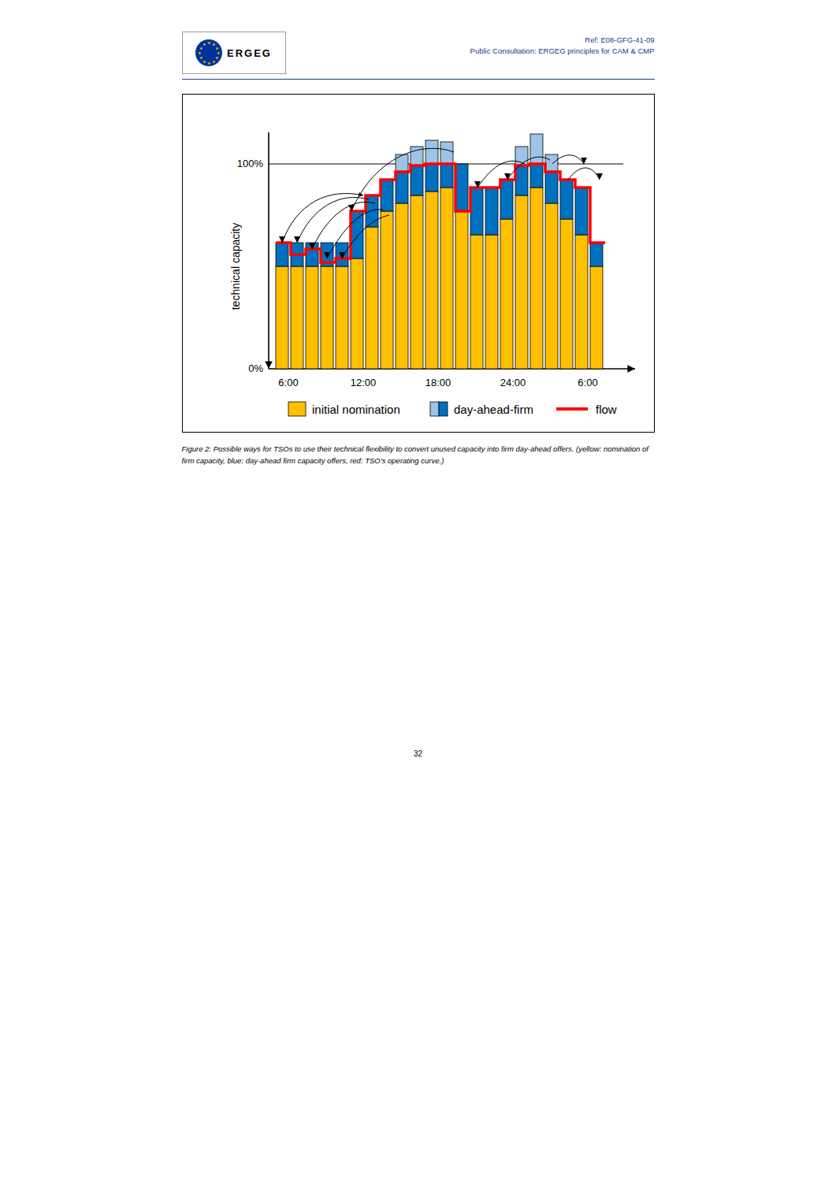★ ★ ★ ★ ★ ★ ★ ★ ★ ★ ★ ★
ERGEG
Ref: E08-GFG-41-09
Public Consultation: ERGEG principles for CAM & CMP
100% 0% technical capacity 6:00 12:00 18:00 24:00 6:00 initial nomination day-ahead-firm flow
Figure 2: Possible ways for TSOs to use their technical flexibility to convert unused capacity into firm day-ahead offers. (yellow: nomination of firm capacity, blue: day-ahead firm capacity offers, red: TSO’s operating curve.)
32